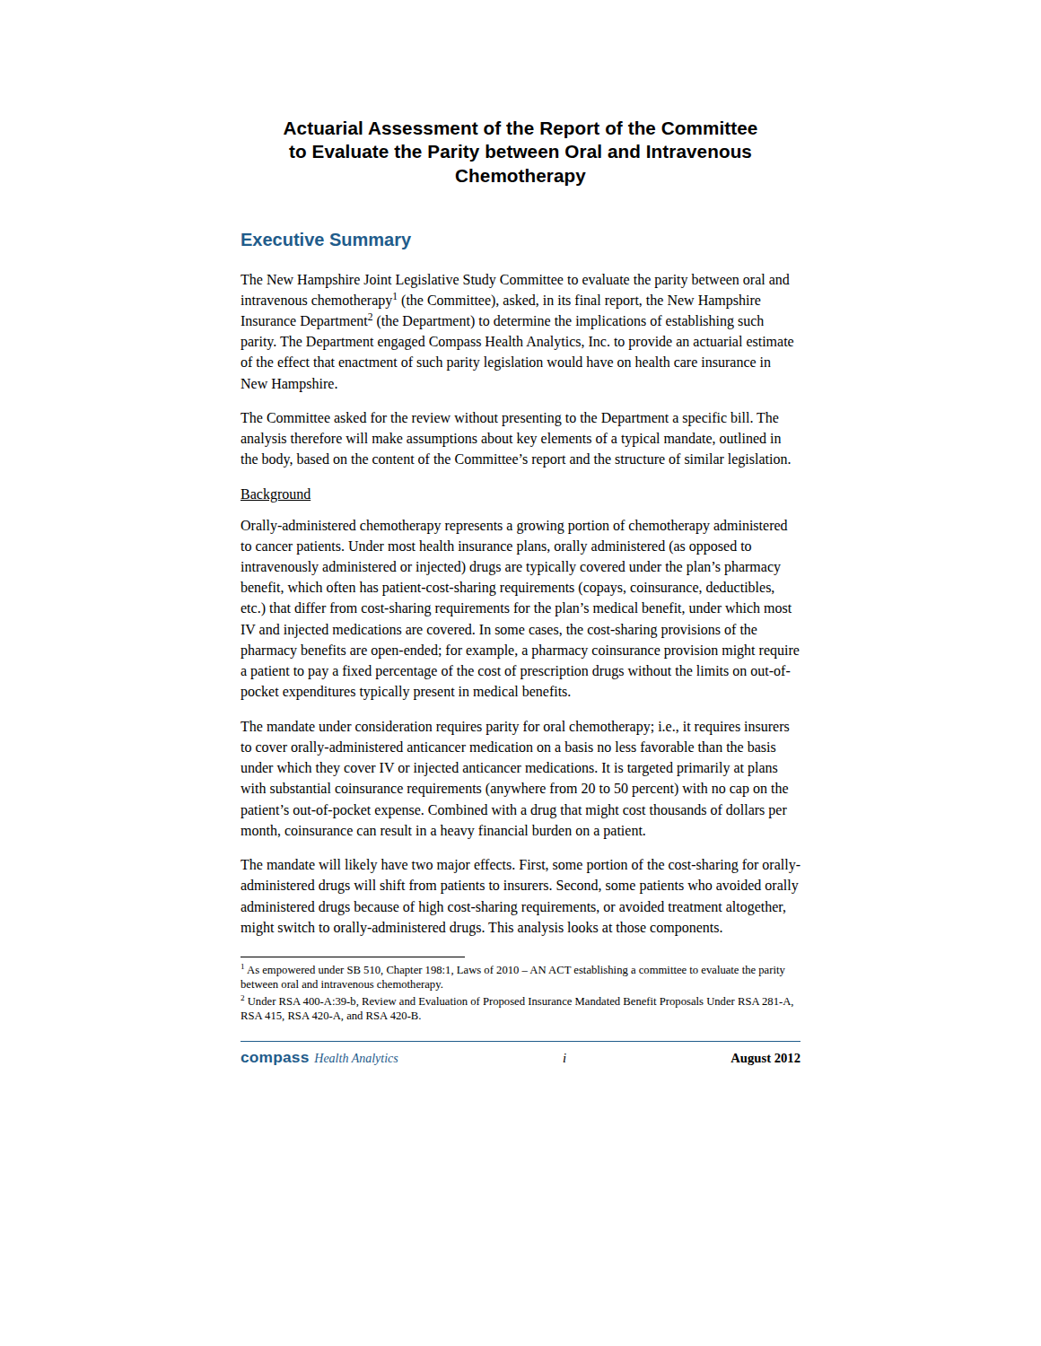Actuarial Assessment of the Report of the Committee
to Evaluate the Parity between Oral and Intravenous Chemotherapy
Executive Summary
The New Hampshire Joint Legislative Study Committee to evaluate the parity between oral and intravenous chemotherapy1 (the Committee), asked, in its final report, the New Hampshire Insurance Department2 (the Department) to determine the implications of establishing such parity. The Department engaged Compass Health Analytics, Inc. to provide an actuarial estimate of the effect that enactment of such parity legislation would have on health care insurance in New Hampshire.
The Committee asked for the review without presenting to the Department a specific bill. The analysis therefore will make assumptions about key elements of a typical mandate, outlined in the body, based on the content of the Committee’s report and the structure of similar legislation.
Background
Orally-administered chemotherapy represents a growing portion of chemotherapy administered to cancer patients. Under most health insurance plans, orally administered (as opposed to intravenously administered or injected) drugs are typically covered under the plan’s pharmacy benefit, which often has patient-cost-sharing requirements (copays, coinsurance, deductibles, etc.) that differ from cost-sharing requirements for the plan’s medical benefit, under which most IV and injected medications are covered. In some cases, the cost-sharing provisions of the pharmacy benefits are open-ended; for example, a pharmacy coinsurance provision might require a patient to pay a fixed percentage of the cost of prescription drugs without the limits on out-of-pocket expenditures typically present in medical benefits.
The mandate under consideration requires parity for oral chemotherapy; i.e., it requires insurers to cover orally-administered anticancer medication on a basis no less favorable than the basis under which they cover IV or injected anticancer medications. It is targeted primarily at plans with substantial coinsurance requirements (anywhere from 20 to 50 percent) with no cap on the patient’s out-of-pocket expense. Combined with a drug that might cost thousands of dollars per month, coinsurance can result in a heavy financial burden on a patient.
The mandate will likely have two major effects. First, some portion of the cost-sharing for orally-administered drugs will shift from patients to insurers. Second, some patients who avoided orally administered drugs because of high cost-sharing requirements, or avoided treatment altogether, might switch to orally-administered drugs. This analysis looks at those components.
1 As empowered under SB 510, Chapter 198:1, Laws of 2010 – AN ACT establishing a committee to evaluate the parity between oral and intravenous chemotherapy.
2 Under RSA 400-A:39-b, Review and Evaluation of Proposed Insurance Mandated Benefit Proposals Under RSA 281-A, RSA 415, RSA 420-A, and RSA 420-B.
compass Health Analytics i August 2012